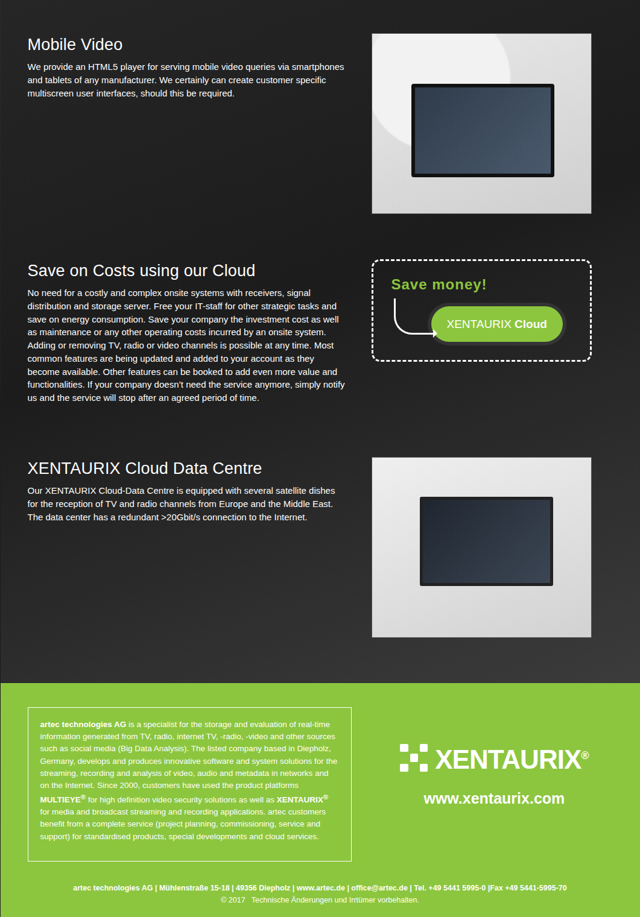Mobile Video
We provide an HTML5 player for serving mobile video queries via smartphones and tablets of any manufacturer. We certainly can create customer specific multiscreen user interfaces, should this be required.
Save on Costs using our Cloud
No need for a costly and complex onsite systems with receivers, signal distribution and storage server. Free your IT-staff for other strategic tasks and save on energy consumption. Save your company the investment cost as well as maintenance or any other operating costs incurred by an onsite system. Adding or removing TV, radio or video channels is possible at any time. Most common features are being updated and added to your account as they become available. Other features can be booked to add even more value and functionalities. If your company doesn’t need the service anymore, simply notify us and the service will stop after an agreed period of time.
Save money!
XENTAURIX Cloud
XENTAURIX Cloud Data Centre
Our XENTAURIX Cloud-Data Centre is equipped with several satellite dishes for the reception of TV and radio channels from Europe and the Middle East. The data center has a redundant >20Gbit/s connection to the Internet.
artec technologies AG is a specialist for the storage and evaluation of real-time information generated from TV, radio, internet TV, -radio, -video and other sources such as social media (Big Data Analysis). The listed company based in Diepholz, Germany, develops and produces innovative software and system solutions for the streaming, recording and analysis of video, audio and metadata in networks and on the Internet. Since 2000, customers have used the product platforms MULTIEYE® for high definition video security solutions as well as XENTAURIX® for media and broadcast streaming and recording applications. artec customers benefit from a complete service (project planning, commissioning, service and support) for standardised products, special developments and cloud services.
XENTAURIX®
www.xentaurix.com
artec technologies AG | Mühlenstraße 15-18 | 49356 Diepholz | www.artec.de | office@artec.de | Tel. +49 5441 5995-0 |Fax +49 5441-5995-70
© 2017 Technische Änderungen und Irrtümer vorbehalten.